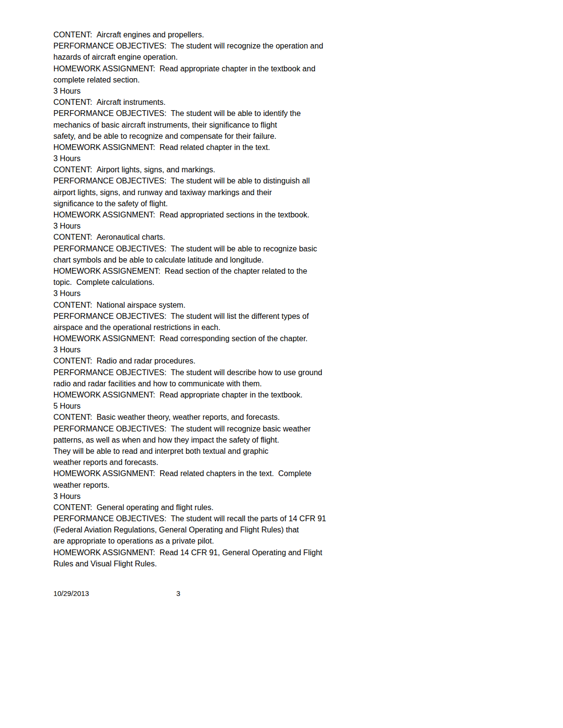CONTENT: Aircraft engines and propellers.
PERFORMANCE OBJECTIVES: The student will recognize the operation and
hazards of aircraft engine operation.
HOMEWORK ASSIGNMENT: Read appropriate chapter in the textbook and
complete related section.
3 Hours
CONTENT: Aircraft instruments.
PERFORMANCE OBJECTIVES: The student will be able to identify the
mechanics of basic aircraft instruments, their significance to flight
safety, and be able to recognize and compensate for their failure.
HOMEWORK ASSIGNMENT: Read related chapter in the text.
3 Hours
CONTENT: Airport lights, signs, and markings.
PERFORMANCE OBJECTIVES: The student will be able to distinguish all
airport lights, signs, and runway and taxiway markings and their
significance to the safety of flight.
HOMEWORK ASSIGNMENT: Read appropriated sections in the textbook.
3 Hours
CONTENT: Aeronautical charts.
PERFORMANCE OBJECTIVES: The student will be able to recognize basic
chart symbols and be able to calculate latitude and longitude.
HOMEWORK ASSIGNEMENT: Read section of the chapter related to the
topic. Complete calculations.
3 Hours
CONTENT: National airspace system.
PERFORMANCE OBJECTIVES: The student will list the different types of
airspace and the operational restrictions in each.
HOMEWORK ASSIGNMENT: Read corresponding section of the chapter.
3 Hours
CONTENT: Radio and radar procedures.
PERFORMANCE OBJECTIVES: The student will describe how to use ground
radio and radar facilities and how to communicate with them.
HOMEWORK ASSIGNMENT: Read appropriate chapter in the textbook.
5 Hours
CONTENT: Basic weather theory, weather reports, and forecasts.
PERFORMANCE OBJECTIVES: The student will recognize basic weather
patterns, as well as when and how they impact the safety of flight.
They will be able to read and interpret both textual and graphic
weather reports and forecasts.
HOMEWORK ASSIGNMENT: Read related chapters in the text. Complete
weather reports.
3 Hours
CONTENT: General operating and flight rules.
PERFORMANCE OBJECTIVES: The student will recall the parts of 14 CFR 91
(Federal Aviation Regulations, General Operating and Flight Rules) that
are appropriate to operations as a private pilot.
HOMEWORK ASSIGNMENT: Read 14 CFR 91, General Operating and Flight
Rules and Visual Flight Rules.
10/29/2013 3